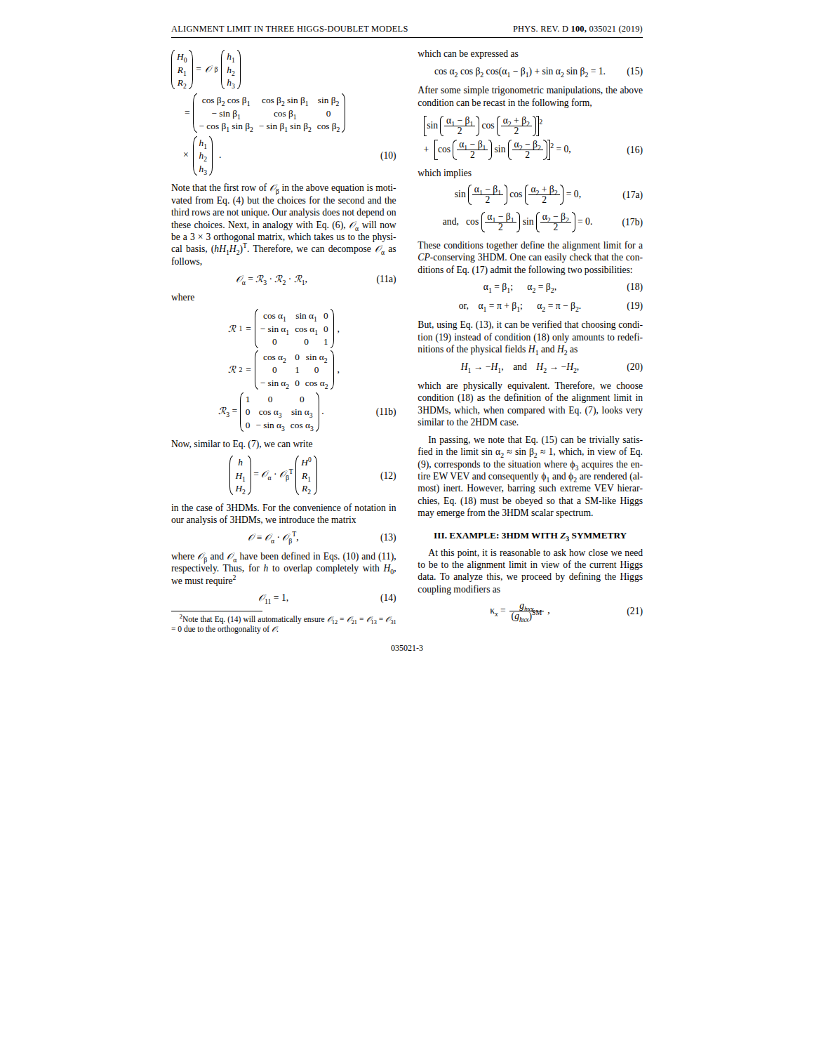Alignment limit in three Higgs-doublet models
PHYS. REV. D 100, 035021 (2019)
| H 0 |
| R 1 |
| R 2 |
= 𝒪β
| h 1 |
| h 2 |
| h 3 |
=
| cos β 2 cos β 1 | cos β 2 sin β 1 | sin β 2 |
| − sin β 1 | cos β 1 | 0 |
| − cos β 1 sin β 2 | − sin β 1 sin β 2 | cos β 2 |
×
| h 1 |
| h 2 |
| h 3 |
.
(10)
Note that the first row of 𝒪β in the above equation is motivated from Eq. (4) but the choices for the second and the third rows are not unique. Our analysis does not depend on these choices. Next, in analogy with Eq. (6), 𝒪α will now be a 3 × 3 orthogonal matrix, which takes us to the physical basis, (hH1H2)T. Therefore, we can decompose 𝒪α as follows,
𝒪α = ℛ3 · ℛ2 · ℛ1,
(11a)
where
ℛ1 =
| cos α 1 | sin α 1 | 0 |
| − sin α 1 | cos α 1 | 0 |
| 0 | 0 | 1 |
,
ℛ2 =
| cos α 2 | 0 | sin α 2 |
| 0 | 1 | 0 |
| − sin α 2 | 0 | cos α 2 |
,
ℛ3 =
| 1 | 0 | 0 |
| 0 | cos α 3 | sin α 3 |
| 0 | − sin α 3 | cos α 3 |
.
(11b)
Now, similar to Eq. (7), we can write
| h |
| H 1 |
| H 2 |
= 𝒪α · 𝒪βT
| H 0 |
| R 1 |
| R 2 |
(12)
in the case of 3HDMs. For the convenience of notation in our analysis of 3HDMs, we introduce the matrix
𝒪 ≡ 𝒪α · 𝒪βT,
(13)
where 𝒪β and 𝒪α have been defined in Eqs. (10) and (11), respectively. Thus, for h to overlap completely with H0, we must require2
𝒪11 = 1,
(14)
2Note that Eq. (14) will automatically ensure 𝒪12 = 𝒪21 = 𝒪13 = 𝒪31 = 0 due to the orthogonality of 𝒪.
which can be expressed as
cos α2 cos β2 cos(α1 − β1) + sin α2 sin β2 = 1.
(15)
After some simple trigonometric manipulations, the above condition can be recast in the following form,
sin α1 − β12 cos α2 + β22 2
(16)
+ cos α1 − β12 sin α2 − β22 2 = 0,
(16)
which implies
sin α1 − β12 cos α2 + β22 = 0,
(17a)
and, cos α1 − β12 sin α2 − β22 = 0.
(17b)
These conditions together define the alignment limit for a CP-conserving 3HDM. One can easily check that the conditions of Eq. (17) admit the following two possibilities:
α1 = β1; α2 = β2,
(18)
or, α1 = π + β1; α2 = π − β2.
(19)
But, using Eq. (13), it can be verified that choosing condition (19) instead of condition (18) only amounts to redefinitions of the physical fields H1 and H2 as
H1 → −H1, and H2 → −H2,
(20)
which are physically equivalent. Therefore, we choose condition (18) as the definition of the alignment limit in 3HDMs, which, when compared with Eq. (7), looks very similar to the 2HDM case.
In passing, we note that Eq. (15) can be trivially satisfied in the limit sin α2 ≈ sin β2 ≈ 1, which, in view of Eq. (9), corresponds to the situation where ϕ3 acquires the entire EW VEV and consequently ϕ1 and ϕ2 are rendered (almost) inert. However, barring such extreme VEV hierarchies, Eq. (18) must be obeyed so that a SM-like Higgs may emerge from the 3HDM scalar spectrum.
III. Example: 3HDM with Z3 symmetry
At this point, it is reasonable to ask how close we need to be to the alignment limit in view of the current Higgs data. To analyze this, we proceed by defining the Higgs coupling modifiers as
κx = ghxx (ghxx)SM ,
(21)
035021-3